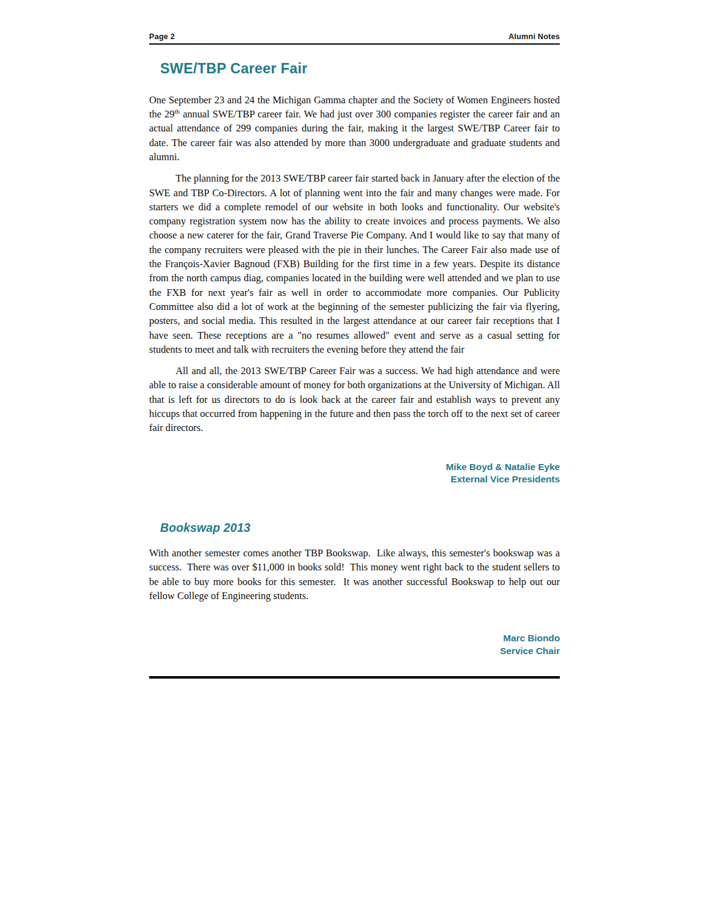Page 2 Alumni Notes
SWE/TBP Career Fair
One September 23 and 24 the Michigan Gamma chapter and the Society of Women Engineers hosted the 29th annual SWE/TBP career fair. We had just over 300 companies register the career fair and an actual attendance of 299 companies during the fair, making it the largest SWE/TBP Career fair to date. The career fair was also attended by more than 3000 undergraduate and graduate students and alumni.
The planning for the 2013 SWE/TBP career fair started back in January after the election of the SWE and TBP Co-Directors. A lot of planning went into the fair and many changes were made. For starters we did a complete remodel of our website in both looks and functionality. Our website's company registration system now has the ability to create invoices and process payments. We also choose a new caterer for the fair, Grand Traverse Pie Company. And I would like to say that many of the company recruiters were pleased with the pie in their lunches. The Career Fair also made use of the François-Xavier Bagnoud (FXB) Building for the first time in a few years. Despite its distance from the north campus diag, companies located in the building were well attended and we plan to use the FXB for next year's fair as well in order to accommodate more companies. Our Publicity Committee also did a lot of work at the beginning of the semester publicizing the fair via flyering, posters, and social media. This resulted in the largest attendance at our career fair receptions that I have seen. These receptions are a "no resumes allowed" event and serve as a casual setting for students to meet and talk with recruiters the evening before they attend the fair
All and all, the 2013 SWE/TBP Career Fair was a success. We had high attendance and were able to raise a considerable amount of money for both organizations at the University of Michigan. All that is left for us directors to do is look back at the career fair and establish ways to prevent any hiccups that occurred from happening in the future and then pass the torch off to the next set of career fair directors.
Mike Boyd & Natalie Eyke
External Vice Presidents
Bookswap 2013
With another semester comes another TBP Bookswap. Like always, this semester's bookswap was a success. There was over $11,000 in books sold! This money went right back to the student sellers to be able to buy more books for this semester. It was another successful Bookswap to help out our fellow College of Engineering students.
Marc Biondo
Service Chair